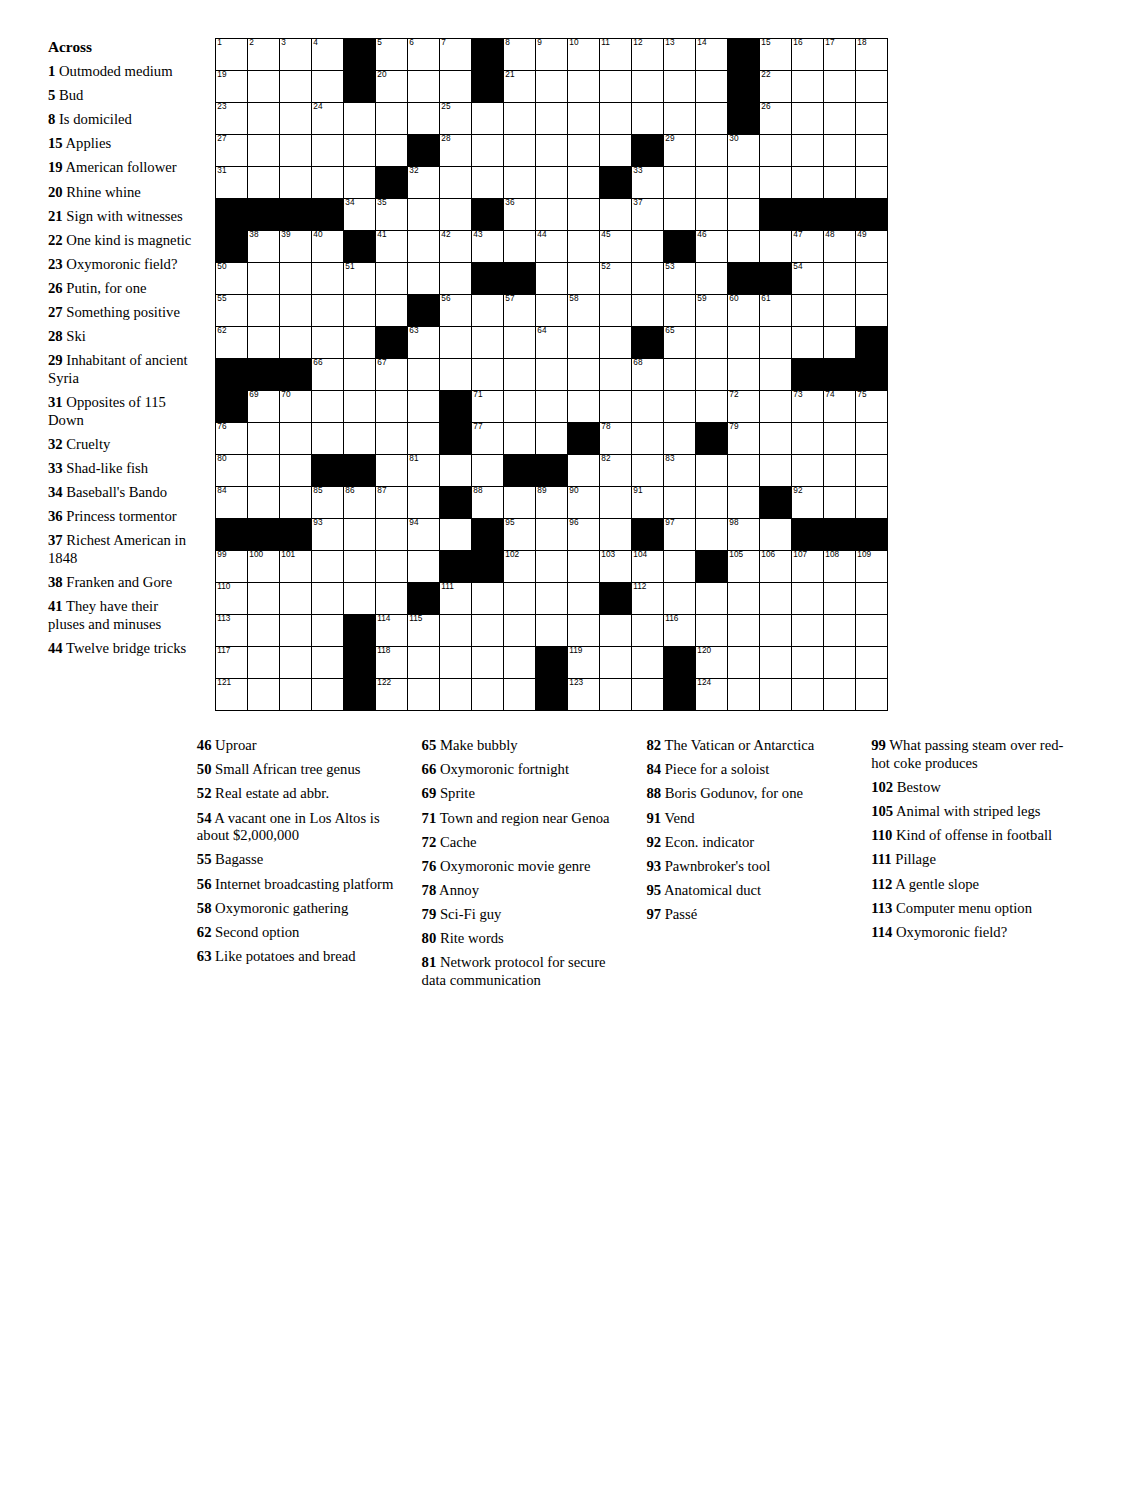Across
1 Outmoded medium
5 Bud
8 Is domiciled
15 Applies
19 American follower
20 Rhine whine
21 Sign with witnesses
22 One kind is magnetic
23 Oxymoronic field?
26 Putin, for one
27 Something positive
28 Ski
29 Inhabitant of ancient Syria
31 Opposites of 115 Down
32 Cruelty
33 Shad-like fish
34 Baseball's Bando
36 Princess tormentor
37 Richest American in 1848
38 Franken and Gore
41 They have their pluses and minuses
44 Twelve bridge tricks
| 1 | 2 | 3 | 4 | | 5 | 6 | 7 | | 8 | 9 | 10 | 11 | 12 | 13 | 14 | | 15 | 16 | 17 | 18 |
| 19 | | | | | 20 | | | | 21 | | | | | | | | 22 | | | |
| 23 | | | 24 | | | | 25 | | | | | | | | | | 26 | | | |
| 27 | | | | | | | 28 | | | | | | | 29 | | 30 | | | | |
| 31 | | | | | | 32 | | | | | | | 33 | | | | | | | |
| | | | | 34 | 35 | | | | 36 | | | | 37 | | | | | | | |
| | 38 | 39 | 40 | | 41 | | 42 | 43 | | 44 | | 45 | | | 46 | | | 47 | 48 | 49 |
| 50 | | | | 51 | | | | | | | | 52 | | 53 | | | | 54 | | |
| 55 | | | | | | | 56 | | 57 | | 58 | | | | 59 | 60 | 61 | | | |
| 62 | | | | | | 63 | | | | 64 | | | | 65 | | | | | | |
| | | | 66 | | 67 | | | | | | | | 68 | | | | | | | |
| | 69 | 70 | | | | | | 71 | | | | | | | | 72 | | 73 | 74 | 75 |
| 76 | | | | | | | | 77 | | | | 78 | | | | 79 | | | | |
| 80 | | | | | | 81 | | | | | | 82 | | 83 | | | | | | |
| 84 | | | 85 | 86 | 87 | | | 88 | | 89 | 90 | | 91 | | | | | 92 | | |
| | | | 93 | | | 94 | | | 95 | | 96 | | | 97 | | 98 | | | | |
| 99 | 100 | 101 | | | | | | | 102 | | | 103 | 104 | | | 105 | 106 | 107 | 108 | 109 |
| 110 | | | | | | | 111 | | | | | | 112 | | | | | | | |
| 113 | | | | | 114 | 115 | | | | | | | | 116 | | | | | | |
| 117 | | | | | 118 | | | | | | 119 | | | | 120 | | | | | |
| 121 | | | | | 122 | | | | | | 123 | | | | 124 | | | | | |
46 Uproar
50 Small African tree genus
52 Real estate ad abbr.
54 A vacant one in Los Altos is about $2,000,000
55 Bagasse
56 Internet broadcasting platform
58 Oxymoronic gathering
62 Second option
63 Like potatoes and bread
65 Make bubbly
66 Oxymoronic fortnight
69 Sprite
71 Town and region near Genoa
72 Cache
76 Oxymoronic movie genre
78 Annoy
79 Sci-Fi guy
80 Rite words
81 Network protocol for secure data communication
82 The Vatican or Antarctica
84 Piece for a soloist
88 Boris Godunov, for one
91 Vend
92 Econ. indicator
93 Pawnbroker's tool
95 Anatomical duct
97 Passé
99 What passing steam over red-hot coke produces
102 Bestow
105 Animal with striped legs
110 Kind of offense in football
111 Pillage
112 A gentle slope
113 Computer menu option
114 Oxymoronic field?